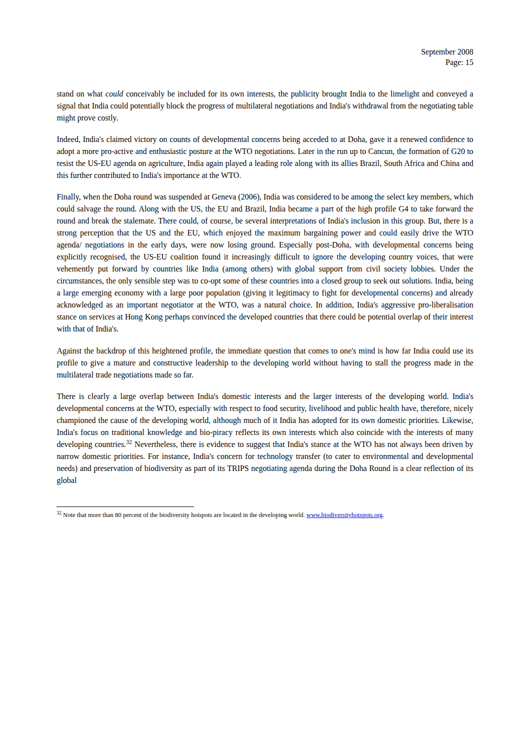September 2008
Page: 15
stand on what could conceivably be included for its own interests, the publicity brought India to the limelight and conveyed a signal that India could potentially block the progress of multilateral negotiations and India's withdrawal from the negotiating table might prove costly.
Indeed, India's claimed victory on counts of developmental concerns being acceded to at Doha, gave it a renewed confidence to adopt a more pro-active and enthusiastic posture at the WTO negotiations. Later in the run up to Cancun, the formation of G20 to resist the US-EU agenda on agriculture, India again played a leading role along with its allies Brazil, South Africa and China and this further contributed to India's importance at the WTO.
Finally, when the Doha round was suspended at Geneva (2006), India was considered to be among the select key members, which could salvage the round. Along with the US, the EU and Brazil, India became a part of the high profile G4 to take forward the round and break the stalemate. There could, of course, be several interpretations of India's inclusion in this group. But, there is a strong perception that the US and the EU, which enjoyed the maximum bargaining power and could easily drive the WTO agenda/ negotiations in the early days, were now losing ground. Especially post-Doha, with developmental concerns being explicitly recognised, the US-EU coalition found it increasingly difficult to ignore the developing country voices, that were vehemently put forward by countries like India (among others) with global support from civil society lobbies. Under the circumstances, the only sensible step was to co-opt some of these countries into a closed group to seek out solutions. India, being a large emerging economy with a large poor population (giving it legitimacy to fight for developmental concerns) and already acknowledged as an important negotiator at the WTO, was a natural choice. In addition, India's aggressive pro-liberalisation stance on services at Hong Kong perhaps convinced the developed countries that there could be potential overlap of their interest with that of India's.
Against the backdrop of this heightened profile, the immediate question that comes to one's mind is how far India could use its profile to give a mature and constructive leadership to the developing world without having to stall the progress made in the multilateral trade negotiations made so far.
There is clearly a large overlap between India's domestic interests and the larger interests of the developing world. India's developmental concerns at the WTO, especially with respect to food security, livelihood and public health have, therefore, nicely championed the cause of the developing world, although much of it India has adopted for its own domestic priorities. Likewise, India's focus on traditional knowledge and bio-piracy reflects its own interests which also coincide with the interests of many developing countries.32 Nevertheless, there is evidence to suggest that India's stance at the WTO has not always been driven by narrow domestic priorities. For instance, India's concern for technology transfer (to cater to environmental and developmental needs) and preservation of biodiversity as part of its TRIPS negotiating agenda during the Doha Round is a clear reflection of its global
32 Note that more than 80 percent of the biodiversity hotspots are located in the developing world. www.biodiversityhotspots.org.